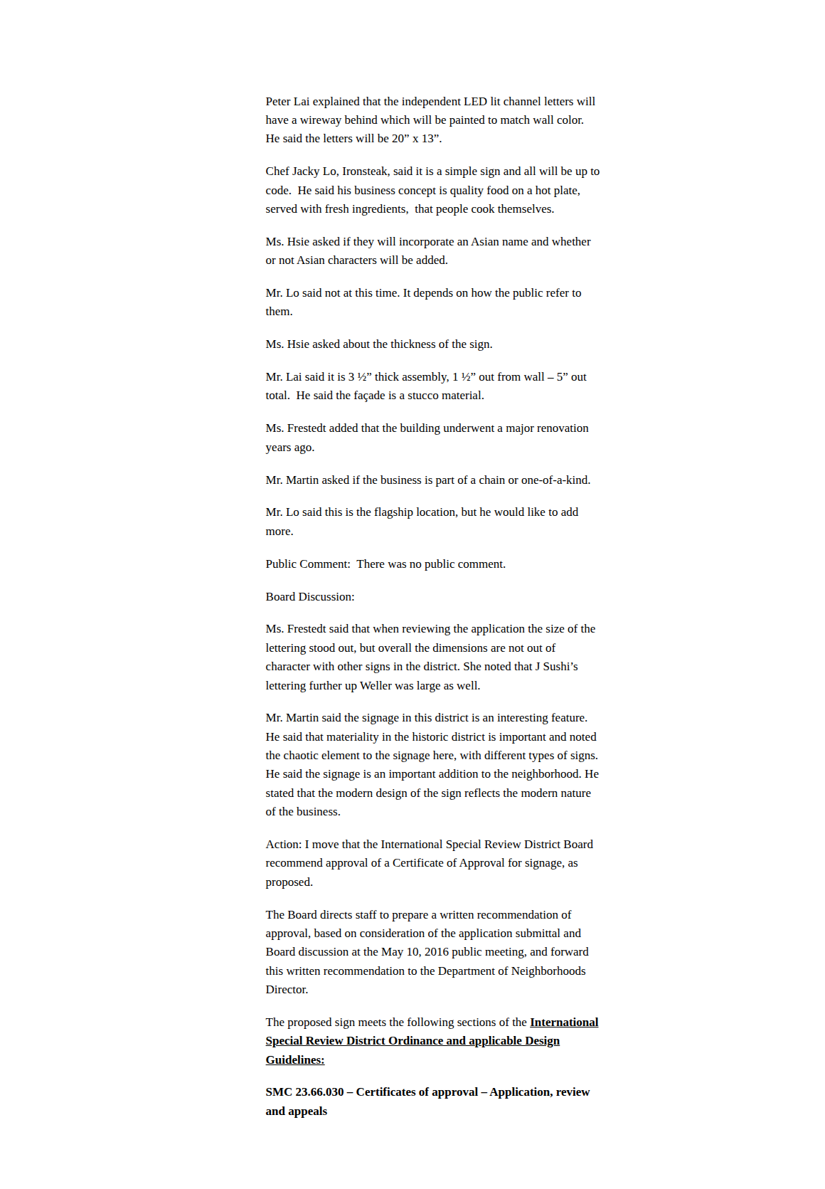Peter Lai explained that the independent LED lit channel letters will have a wireway behind which will be painted to match wall color. He said the letters will be 20” x 13”.
Chef Jacky Lo, Ironsteak, said it is a simple sign and all will be up to code. He said his business concept is quality food on a hot plate, served with fresh ingredients, that people cook themselves.
Ms. Hsie asked if they will incorporate an Asian name and whether or not Asian characters will be added.
Mr. Lo said not at this time. It depends on how the public refer to them.
Ms. Hsie asked about the thickness of the sign.
Mr. Lai said it is 3 ½” thick assembly, 1 ½” out from wall – 5” out total. He said the façade is a stucco material.
Ms. Frestedt added that the building underwent a major renovation years ago.
Mr. Martin asked if the business is part of a chain or one-of-a-kind.
Mr. Lo said this is the flagship location, but he would like to add more.
Public Comment: There was no public comment.
Board Discussion:
Ms. Frestedt said that when reviewing the application the size of the lettering stood out, but overall the dimensions are not out of character with other signs in the district. She noted that J Sushi’s lettering further up Weller was large as well.
Mr. Martin said the signage in this district is an interesting feature. He said that materiality in the historic district is important and noted the chaotic element to the signage here, with different types of signs. He said the signage is an important addition to the neighborhood. He stated that the modern design of the sign reflects the modern nature of the business.
Action: I move that the International Special Review District Board recommend approval of a Certificate of Approval for signage, as proposed.
The Board directs staff to prepare a written recommendation of approval, based on consideration of the application submittal and Board discussion at the May 10, 2016 public meeting, and forward this written recommendation to the Department of Neighborhoods Director.
The proposed sign meets the following sections of the International Special Review District Ordinance and a pplicable Design Guidelines:
SMC 23.66.030 – Certificates of approval – Application, review and appeals